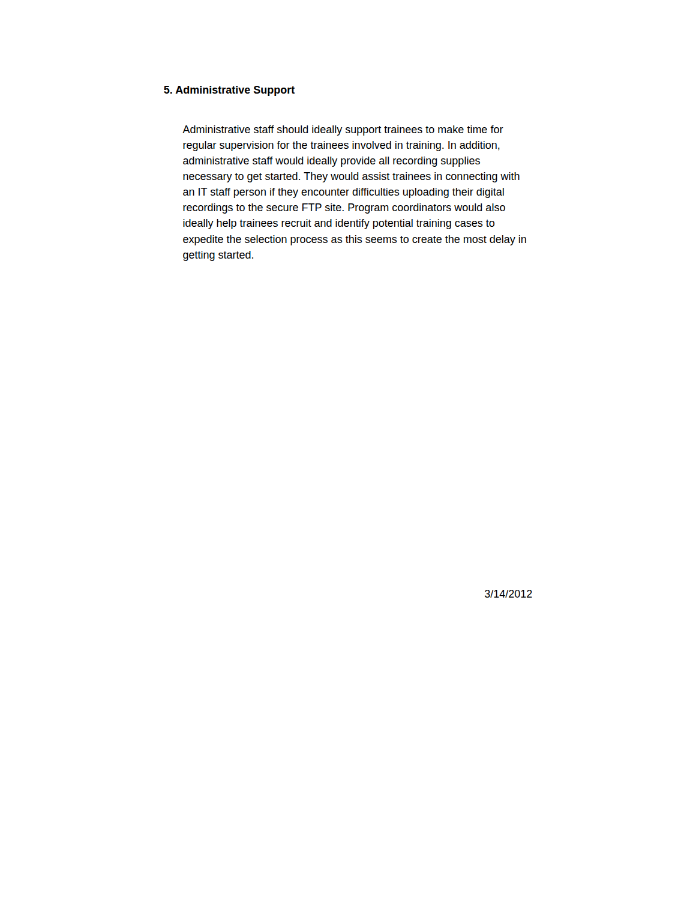5. Administrative Support
Administrative staff should ideally support trainees to make time for regular supervision for the trainees involved in training. In addition, administrative staff would ideally provide all recording supplies necessary to get started. They would assist trainees in connecting with an IT staff person if they encounter difficulties uploading their digital recordings to the secure FTP site. Program coordinators would also ideally help trainees recruit and identify potential training cases to expedite the selection process as this seems to create the most delay in getting started.
3/14/2012